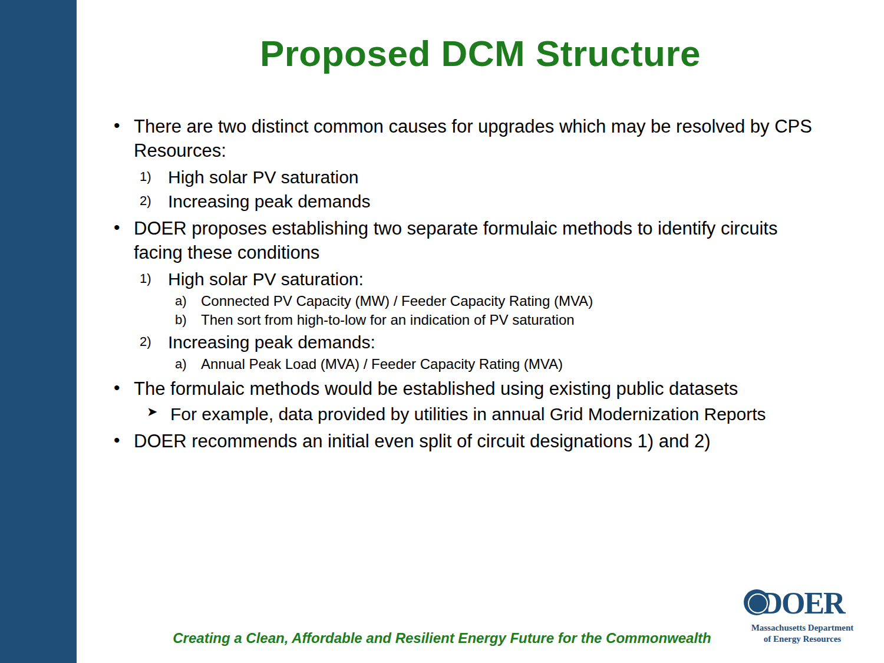Proposed DCM Structure
There are two distinct common causes for upgrades which may be resolved by CPS Resources:
High solar PV saturation
Increasing peak demands
DOER proposes establishing two separate formulaic methods to identify circuits facing these conditions
High solar PV saturation:
Connected PV Capacity (MW) / Feeder Capacity Rating (MVA)
Then sort from high-to-low for an indication of PV saturation
Increasing peak demands:
Annual Peak Load (MVA) / Feeder Capacity Rating (MVA)
The formulaic methods would be established using existing public datasets
For example, data provided by utilities in annual Grid Modernization Reports
DOER recommends an initial even split of circuit designations 1) and 2)
Creating a Clean, Affordable and Resilient Energy Future for the Commonwealth
DOER
Massachusetts Department
of Energy Resources